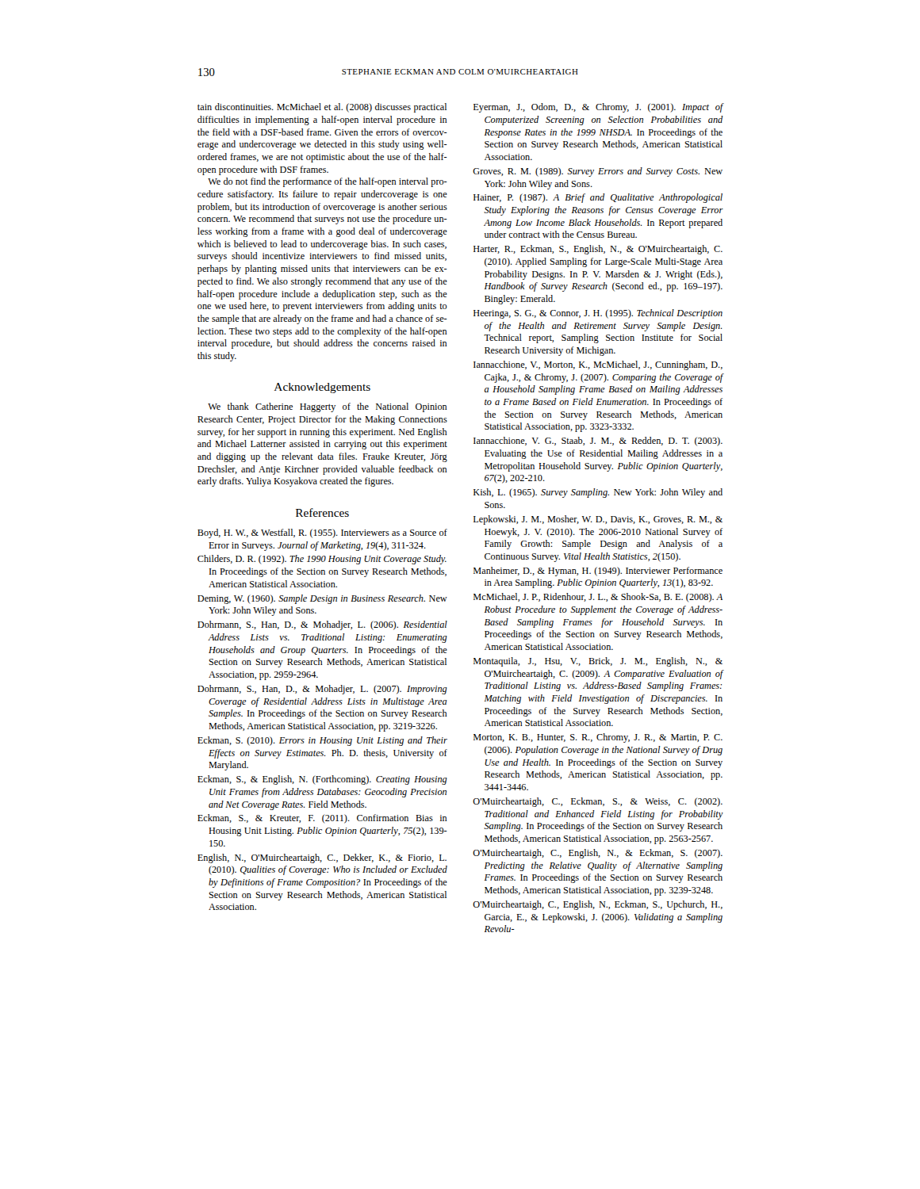130
STEPHANIE ECKMAN AND COLM O'MUIRCHEARTAIGH
tain discontinuities. McMichael et al. (2008) discusses practical difficulties in implementing a half-open interval procedure in the field with a DSF-based frame. Given the errors of overcoverage and undercoverage we detected in this study using well-ordered frames, we are not optimistic about the use of the half-open procedure with DSF frames.
We do not find the performance of the half-open interval procedure satisfactory. Its failure to repair undercoverage is one problem, but its introduction of overcoverage is another serious concern. We recommend that surveys not use the procedure unless working from a frame with a good deal of undercoverage which is believed to lead to undercoverage bias. In such cases, surveys should incentivize interviewers to find missed units, perhaps by planting missed units that interviewers can be expected to find. We also strongly recommend that any use of the half-open procedure include a deduplication step, such as the one we used here, to prevent interviewers from adding units to the sample that are already on the frame and had a chance of selection. These two steps add to the complexity of the half-open interval procedure, but should address the concerns raised in this study.
Acknowledgements
We thank Catherine Haggerty of the National Opinion Research Center, Project Director for the Making Connections survey, for her support in running this experiment. Ned English and Michael Latterner assisted in carrying out this experiment and digging up the relevant data files. Frauke Kreuter, Jörg Drechsler, and Antje Kirchner provided valuable feedback on early drafts. Yuliya Kosyakova created the figures.
References
Boyd, H. W., & Westfall, R. (1955). Interviewers as a Source of Error in Surveys. Journal of Marketing, 19(4), 311-324.
Childers, D. R. (1992). The 1990 Housing Unit Coverage Study. In Proceedings of the Section on Survey Research Methods, American Statistical Association.
Deming, W. (1960). Sample Design in Business Research. New York: John Wiley and Sons.
Dohrmann, S., Han, D., & Mohadjer, L. (2006). Residential Address Lists vs. Traditional Listing: Enumerating Households and Group Quarters. In Proceedings of the Section on Survey Research Methods, American Statistical Association, pp. 2959-2964.
Dohrmann, S., Han, D., & Mohadjer, L. (2007). Improving Coverage of Residential Address Lists in Multistage Area Samples. In Proceedings of the Section on Survey Research Methods, American Statistical Association, pp. 3219-3226.
Eckman, S. (2010). Errors in Housing Unit Listing and Their Effects on Survey Estimates. Ph. D. thesis, University of Maryland.
Eckman, S., & English, N. (Forthcoming). Creating Housing Unit Frames from Address Databases: Geocoding Precision and Net Coverage Rates. Field Methods.
Eckman, S., & Kreuter, F. (2011). Confirmation Bias in Housing Unit Listing. Public Opinion Quarterly, 75(2), 139-150.
English, N., O'Muircheartaigh, C., Dekker, K., & Fiorio, L. (2010). Qualities of Coverage: Who is Included or Excluded by Definitions of Frame Composition? In Proceedings of the Section on Survey Research Methods, American Statistical Association.
Eyerman, J., Odom, D., & Chromy, J. (2001). Impact of Computerized Screening on Selection Probabilities and Response Rates in the 1999 NHSDA. In Proceedings of the Section on Survey Research Methods, American Statistical Association.
Groves, R. M. (1989). Survey Errors and Survey Costs. New York: John Wiley and Sons.
Hainer, P. (1987). A Brief and Qualitative Anthropological Study Exploring the Reasons for Census Coverage Error Among Low Income Black Households. In Report prepared under contract with the Census Bureau.
Harter, R., Eckman, S., English, N., & O'Muircheartaigh, C. (2010). Applied Sampling for Large-Scale Multi-Stage Area Probability Designs. In P. V. Marsden & J. Wright (Eds.), Handbook of Survey Research (Second ed., pp. 169–197). Bingley: Emerald.
Heeringa, S. G., & Connor, J. H. (1995). Technical Description of the Health and Retirement Survey Sample Design. Technical report, Sampling Section Institute for Social Research University of Michigan.
Iannacchione, V., Morton, K., McMichael, J., Cunningham, D., Cajka, J., & Chromy, J. (2007). Comparing the Coverage of a Household Sampling Frame Based on Mailing Addresses to a Frame Based on Field Enumeration. In Proceedings of the Section on Survey Research Methods, American Statistical Association, pp. 3323-3332.
Iannacchione, V. G., Staab, J. M., & Redden, D. T. (2003). Evaluating the Use of Residential Mailing Addresses in a Metropolitan Household Survey. Public Opinion Quarterly, 67(2), 202-210.
Kish, L. (1965). Survey Sampling. New York: John Wiley and Sons.
Lepkowski, J. M., Mosher, W. D., Davis, K., Groves, R. M., & Hoewyk, J. V. (2010). The 2006-2010 National Survey of Family Growth: Sample Design and Analysis of a Continuous Survey. Vital Health Statistics, 2(150).
Manheimer, D., & Hyman, H. (1949). Interviewer Performance in Area Sampling. Public Opinion Quarterly, 13(1), 83-92.
McMichael, J. P., Ridenhour, J. L., & Shook-Sa, B. E. (2008). A Robust Procedure to Supplement the Coverage of Address-Based Sampling Frames for Household Surveys. In Proceedings of the Section on Survey Research Methods, American Statistical Association.
Montaquila, J., Hsu, V., Brick, J. M., English, N., & O'Muircheartaigh, C. (2009). A Comparative Evaluation of Traditional Listing vs. Address-Based Sampling Frames: Matching with Field Investigation of Discrepancies. In Proceedings of the Survey Research Methods Section, American Statistical Association.
Morton, K. B., Hunter, S. R., Chromy, J. R., & Martin, P. C. (2006). Population Coverage in the National Survey of Drug Use and Health. In Proceedings of the Section on Survey Research Methods, American Statistical Association, pp. 3441-3446.
O'Muircheartaigh, C., Eckman, S., & Weiss, C. (2002). Traditional and Enhanced Field Listing for Probability Sampling. In Proceedings of the Section on Survey Research Methods, American Statistical Association, pp. 2563-2567.
O'Muircheartaigh, C., English, N., & Eckman, S. (2007). Predicting the Relative Quality of Alternative Sampling Frames. In Proceedings of the Section on Survey Research Methods, American Statistical Association, pp. 3239-3248.
O'Muircheartaigh, C., English, N., Eckman, S., Upchurch, H., Garcia, E., & Lepkowski, J. (2006). Validating a Sampling Revolu-